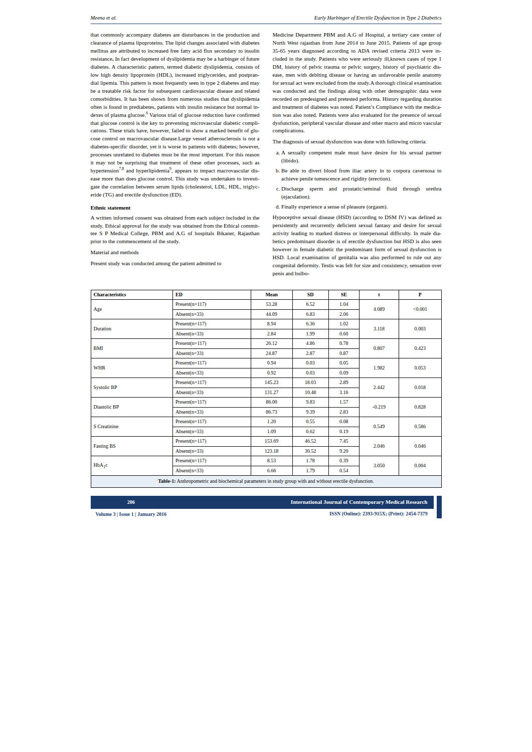Meena et al. Early Harbinger of Erectile Dysfunction in Type 2 Diabetics
that commonly accompany diabetes are disturbances in the production and clearance of plasma lipoproteins. The lipid changes associated with diabetes mellitus are attributed to increased free fatty acid flux secondary to insulin resistance. In fact development of dyslipidemia may be a harbinger of future diabetes. A characteristic pattern, termed diabetic dyslipidemia, consists of low high density lipoprotein (HDL), increased triglycerides, and postprandial lipemia. This pattern is most frequently seen in type 2 diabetes and may be a treatable risk factor for subsequent cardiovascular disease and related comorbidities. It has been shown from numerous studies that dyslipidemia often is found in prediabetes, patients with insulin resistance but normal indexes of plasma glucose.6 Various trial of glucose reduction have confirmed that glucose control is the key to preventing microvascular diabetic complications. These trials have, however, failed to show a marked benefit of glucose control on macrovascular disease.Large vessel atherosclerosis is not a diabetes-specific disorder, yet it is worse in patients with diabetes; however, processes unrelated to diabetes must be the most important. For this reason it may not be surprising that treatment of these other processes, such as hypertension7,8 and hyperlipidemia9, appears to impact macrovascular disease more than does glucose control. This study was undertaken to investigate the correlation between serum lipids (cholesterol, LDL, HDL, triglyceride (TG) and erectile dysfunction (ED).
Ethnic statement
A written informed consent was obtained from each subject included in the study. Ethical approval for the study was obtained from the Ethical committee S P Medical College, PBM and A.G of hospitals Bikaner, Rajasthan prior to the commencement of the study.
Material and methods
Present study was conducted among the patient admitted to
Medicine Department PBM and A.G of Hospital, a tertiary care center of North West rajasthan from June 2014 to June 2015. Patients of age group 35-65 years diagnosed according to ADA revised criteria 2013 were included in the study. Patients who were seriously ill,known cases of type 1 DM, history of pelvic trauma or pelvic surgery, history of psychiatric disease, men with deblting disease or having an unfavorable penile anatomy for sexual act were excluded from the study.A thorough clinical examination was conducted and the findings along with other demographic data were recorded on predesigned and pretested performa. History regarding duration and treatment of diabetes was noted. Patient’s Compliance with the medication was also noted. Patients were also evaluated for the presence of sexual dysfunction, peripheral vascular disease and other macro and micro vascular complications.
The diagnosis of sexual dysfunction was done with following criteria:
A sexually competent male must have desire for his sexual partner (libido).
Be able to divert blood from iliac artery in to corpora cavernosa to achieve penile tumescence and rigidity (erection).
Discharge sperm and prostatic/seminal fluid through urethra (ejaculation).
Finally experience a sense of pleasure (orgasm).
Hypoceptive sexual disease (HSD) (according to DSM IV) was defined as persistently and recurrently deficient sexual fantasy and desire for sexual activity leading to marked distress or interpersonal difficulty. In male diabetics predominant disorder is of erectile dysfunction but HSD is also seen however in female diabetic the predominant form of sexual dysfunction is HSD. Local examination of genitalia was also performed to rule out any congenital deformity. Testis was felt for size and consistency, sensation over penis and bulbo-
| Characteristics | ED | Mean | SD | SE | t | P |
| --- | --- | --- | --- | --- | --- | --- |
| Age | Present(n=117) | 53.28 | 6.52 | 1.04 | 4.089 | <0.001 |
| Absent(n=33) | 44.09 | 6.83 | 2.06 |
| Duration | Present(n=117) | 8.94 | 6.36 | 1.02 | 3.118 | 0.003 |
| Absent(n=33) | 2.84 | 1.99 | 0.60 |
| BMI | Present(n=117) | 26.12 | 4.86 | 0.78 | 0.807 | 0.423 |
| Absent(n=33) | 24.87 | 2.87 | 0.87 |
| WHR | Present(n=117) | 0.94 | 0.03 | 0.05 | 1.982 | 0.053 |
| Absent(n=33) | 0.92 | 0.03 | 0.09 |
| Systolic BP | Present(n=117) | 145.23 | 18.03 | 2.89 | 2.442 | 0.018 |
| Absent(n=33) | 131.27 | 10.48 | 3.16 |
| Diastolic BP | Present(n=117) | 86.00 | 9.83 | 1.57 | -0.219 | 0.828 |
| Absent(n=33) | 86.73 | 9.39 | 2.83 |
| S Creatinine | Present(n=117) | 1.20 | 0.55 | 0.08 | 0.549 | 0.586 |
| Absent(n=33) | 1.09 | 0.62 | 0.19 |
| Fasting BS | Present(n=117) | 153.69 | 46.52 | 7.45 | 2.046 | 0.046 |
| Absent(n=33) | 123.18 | 30.52 | 9.20 |
| HbA 1 c | Present(n=117) | 8.53 | 1.78 | 0.39 | 3.050 | 0.004 |
| Absent(n=33) | 6.66 | 1.79 | 0.54 |
| Table-1: Anthropometric and biochemical parameters in study group with and without erectile dysfunction. |
206
Volume 3 | Issue 1 | January 2016
International Journal of Contemporary Medical Research
ISSN (Online): 2393-915X; (Print): 2454-7379